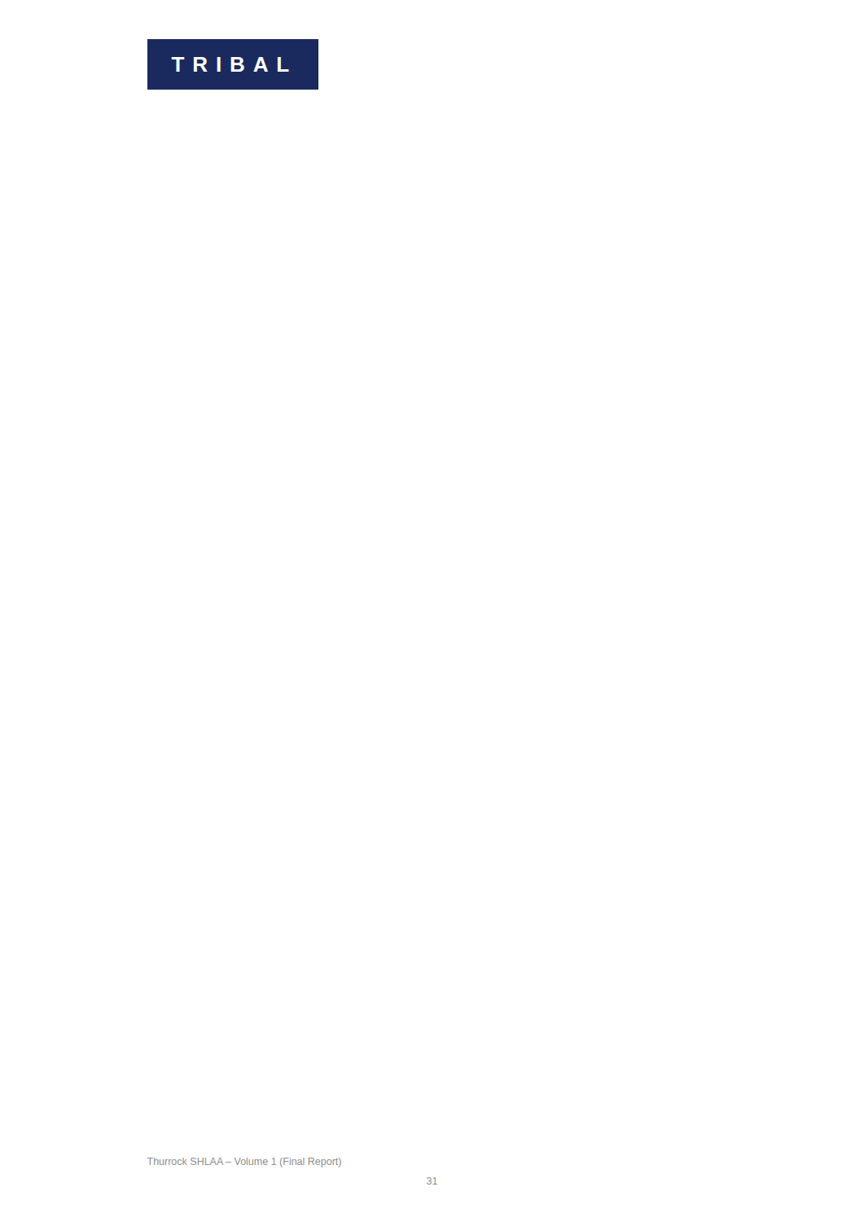TRIBAL
Thurrock SHLAA – Volume 1 (Final Report) 31